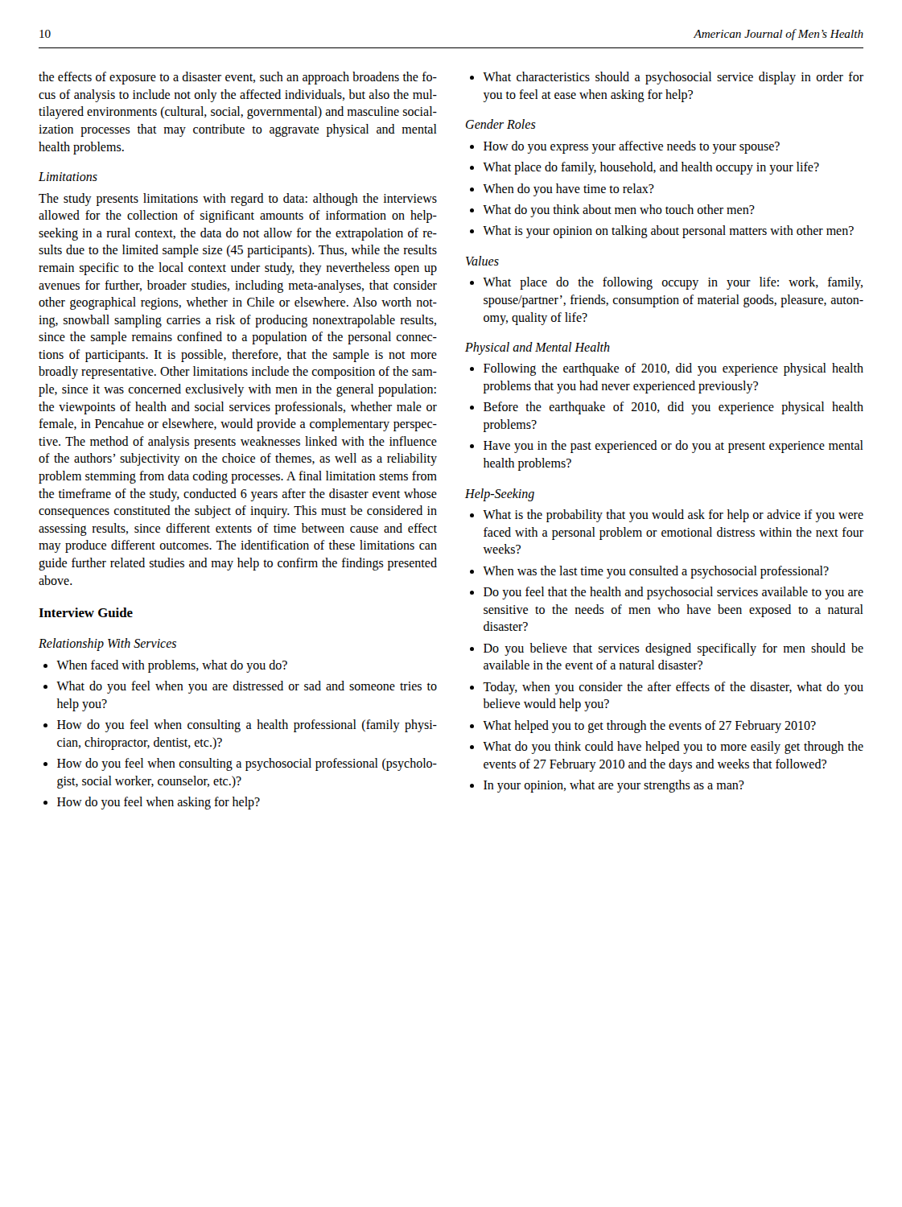10 American Journal of Men’s Health
the effects of exposure to a disaster event, such an approach broadens the focus of analysis to include not only the affected individuals, but also the multilayered environments (cultural, social, governmental) and masculine socialization processes that may contribute to aggravate physical and mental health problems.
Limitations
The study presents limitations with regard to data: although the interviews allowed for the collection of significant amounts of information on help-seeking in a rural context, the data do not allow for the extrapolation of results due to the limited sample size (45 participants). Thus, while the results remain specific to the local context under study, they nevertheless open up avenues for further, broader studies, including meta-analyses, that consider other geographical regions, whether in Chile or elsewhere. Also worth noting, snowball sampling carries a risk of producing nonextrapolable results, since the sample remains confined to a population of the personal connections of participants. It is possible, therefore, that the sample is not more broadly representative. Other limitations include the composition of the sample, since it was concerned exclusively with men in the general population: the viewpoints of health and social services professionals, whether male or female, in Pencahue or elsewhere, would provide a complementary perspective. The method of analysis presents weaknesses linked with the influence of the authors’ subjectivity on the choice of themes, as well as a reliability problem stemming from data coding processes. A final limitation stems from the timeframe of the study, conducted 6 years after the disaster event whose consequences constituted the subject of inquiry. This must be considered in assessing results, since different extents of time between cause and effect may produce different outcomes. The identification of these limitations can guide further related studies and may help to confirm the findings presented above.
Interview Guide
Relationship With Services
When faced with problems, what do you do?
What do you feel when you are distressed or sad and someone tries to help you?
How do you feel when consulting a health professional (family physician, chiropractor, dentist, etc.)?
How do you feel when consulting a psychosocial professional (psychologist, social worker, counselor, etc.)?
How do you feel when asking for help?
What characteristics should a psychosocial service display in order for you to feel at ease when asking for help?
Gender Roles
How do you express your affective needs to your spouse?
What place do family, household, and health occupy in your life?
When do you have time to relax?
What do you think about men who touch other men?
What is your opinion on talking about personal matters with other men?
Values
What place do the following occupy in your life: work, family, spouse/partner’, friends, consumption of material goods, pleasure, autonomy, quality of life?
Physical and Mental Health
Following the earthquake of 2010, did you experience physical health problems that you had never experienced previously?
Before the earthquake of 2010, did you experience physical health problems?
Have you in the past experienced or do you at present experience mental health problems?
Help-Seeking
What is the probability that you would ask for help or advice if you were faced with a personal problem or emotional distress within the next four weeks?
When was the last time you consulted a psychosocial professional?
Do you feel that the health and psychosocial services available to you are sensitive to the needs of men who have been exposed to a natural disaster?
Do you believe that services designed specifically for men should be available in the event of a natural disaster?
Today, when you consider the after effects of the disaster, what do you believe would help you?
What helped you to get through the events of 27 February 2010?
What do you think could have helped you to more easily get through the events of 27 February 2010 and the days and weeks that followed?
In your opinion, what are your strengths as a man?